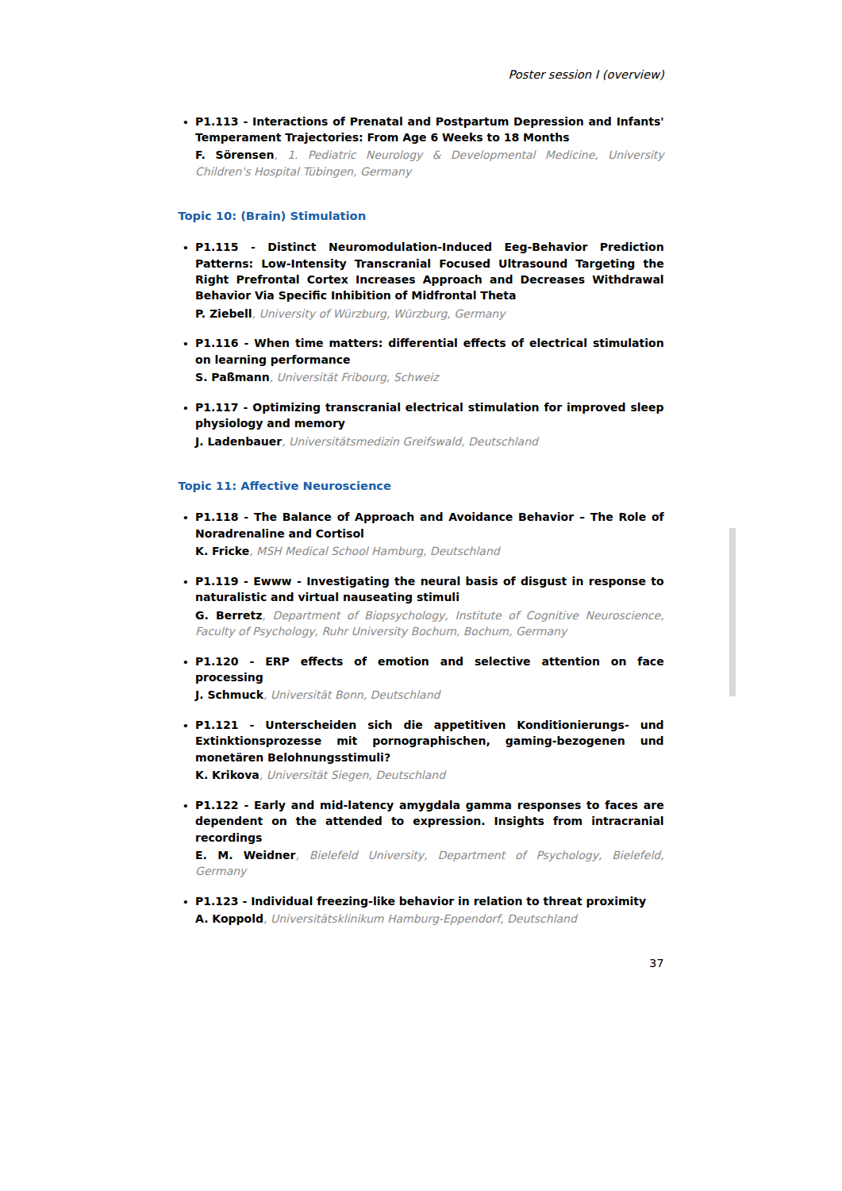Poster session I (overview)
P1.113 - Interactions of Prenatal and Postpartum Depression and Infants' Temperament Trajectories: From Age 6 Weeks to 18 Months F. Sörensen, 1. Pediatric Neurology & Developmental Medicine, University Children's Hospital Tübingen, Germany
Topic 10: (Brain) Stimulation
P1.115 - Distinct Neuromodulation-Induced Eeg-Behavior Prediction Patterns: Low-Intensity Transcranial Focused Ultrasound Targeting the Right Prefrontal Cortex Increases Approach and Decreases Withdrawal Behavior Via Specific Inhibition of Midfrontal Theta P. Ziebell, University of Würzburg, Würzburg, Germany
P1.116 - When time matters: differential effects of electrical stimulation on learning performance S. Paßmann, Universität Fribourg, Schweiz
P1.117 - Optimizing transcranial electrical stimulation for improved sleep physiology and memory J. Ladenbauer, Universitätsmedizin Greifswald, Deutschland
Topic 11: Affective Neuroscience
P1.118 - The Balance of Approach and Avoidance Behavior – The Role of Noradrenaline and Cortisol K. Fricke, MSH Medical School Hamburg, Deutschland
P1.119 - Ewww - Investigating the neural basis of disgust in response to naturalistic and virtual nauseating stimuli G. Berretz, Department of Biopsychology, Institute of Cognitive Neuroscience, Faculty of Psychology, Ruhr University Bochum, Bochum, Germany
P1.120 - ERP effects of emotion and selective attention on face processing J. Schmuck, Universität Bonn, Deutschland
P1.121 - Unterscheiden sich die appetitiven Konditionierungs- und Extinktionsprozesse mit pornographischen, gaming-bezogenen und monetären Belohnungsstimuli? K. Krikova, Universität Siegen, Deutschland
P1.122 - Early and mid-latency amygdala gamma responses to faces are dependent on the attended to expression. Insights from intracranial recordings E. M. Weidner, Bielefeld University, Department of Psychology, Bielefeld, Germany
P1.123 - Individual freezing-like behavior in relation to threat proximity A. Koppold, Universitätsklinikum Hamburg-Eppendorf, Deutschland
37